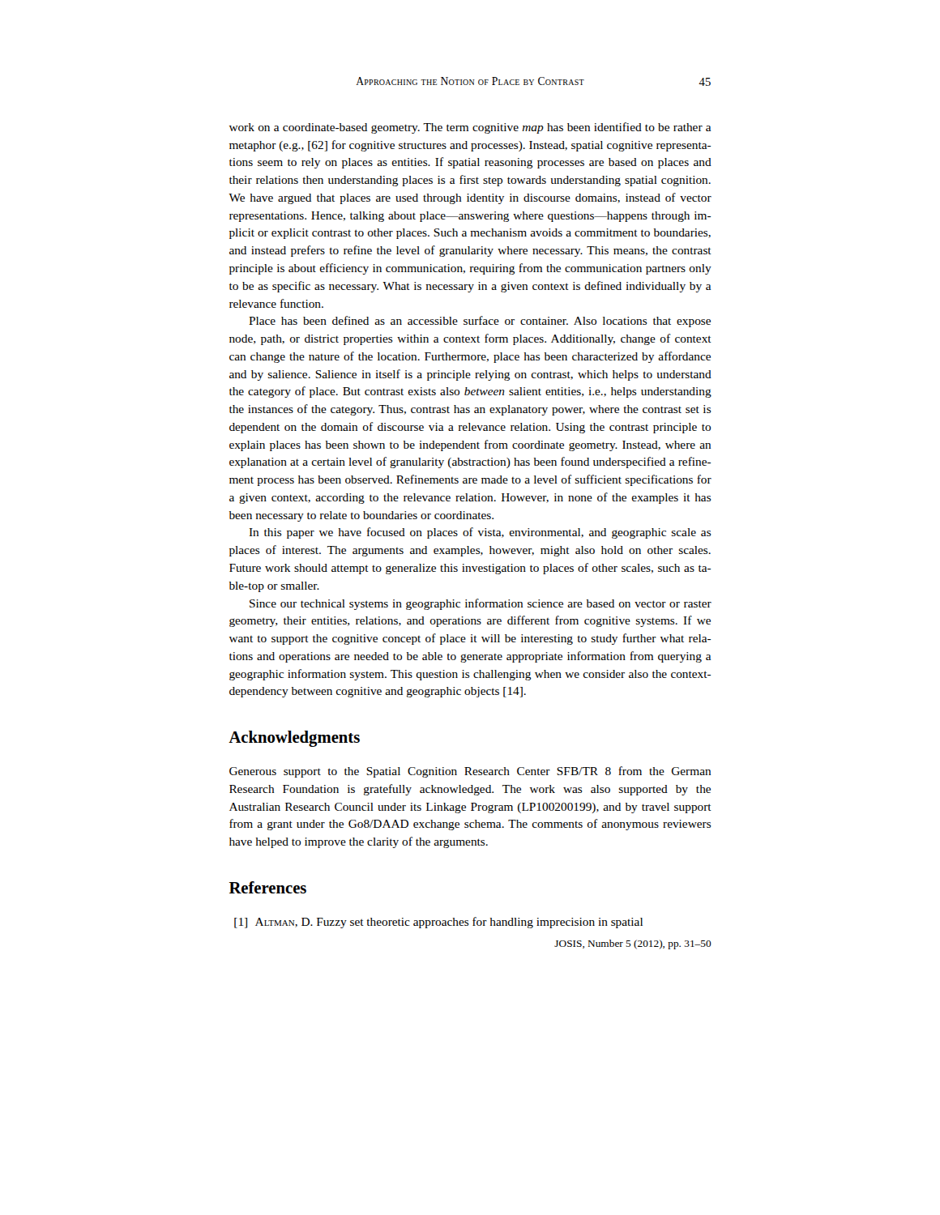Approaching the Notion of Place by Contrast 45
work on a coordinate-based geometry. The term cognitive map has been identified to be rather a metaphor (e.g., [62] for cognitive structures and processes). Instead, spatial cognitive representations seem to rely on places as entities. If spatial reasoning processes are based on places and their relations then understanding places is a first step towards understanding spatial cognition. We have argued that places are used through identity in discourse domains, instead of vector representations. Hence, talking about place—answering where questions—happens through implicit or explicit contrast to other places. Such a mechanism avoids a commitment to boundaries, and instead prefers to refine the level of granularity where necessary. This means, the contrast principle is about efficiency in communication, requiring from the communication partners only to be as specific as necessary. What is necessary in a given context is defined individually by a relevance function.
Place has been defined as an accessible surface or container. Also locations that expose node, path, or district properties within a context form places. Additionally, change of context can change the nature of the location. Furthermore, place has been characterized by affordance and by salience. Salience in itself is a principle relying on contrast, which helps to understand the category of place. But contrast exists also between salient entities, i.e., helps understanding the instances of the category. Thus, contrast has an explanatory power, where the contrast set is dependent on the domain of discourse via a relevance relation. Using the contrast principle to explain places has been shown to be independent from coordinate geometry. Instead, where an explanation at a certain level of granularity (abstraction) has been found underspecified a refinement process has been observed. Refinements are made to a level of sufficient specifications for a given context, according to the relevance relation. However, in none of the examples it has been necessary to relate to boundaries or coordinates.
In this paper we have focused on places of vista, environmental, and geographic scale as places of interest. The arguments and examples, however, might also hold on other scales. Future work should attempt to generalize this investigation to places of other scales, such as table-top or smaller.
Since our technical systems in geographic information science are based on vector or raster geometry, their entities, relations, and operations are different from cognitive systems. If we want to support the cognitive concept of place it will be interesting to study further what relations and operations are needed to be able to generate appropriate information from querying a geographic information system. This question is challenging when we consider also the context-dependency between cognitive and geographic objects [14].
Acknowledgments
Generous support to the Spatial Cognition Research Center SFB/TR 8 from the German Research Foundation is gratefully acknowledged. The work was also supported by the Australian Research Council under its Linkage Program (LP100200199), and by travel support from a grant under the Go8/DAAD exchange schema. The comments of anonymous reviewers have helped to improve the clarity of the arguments.
References
[1] Altman, D. Fuzzy set theoretic approaches for handling imprecision in spatial
JOSIS, Number 5 (2012), pp. 31–50